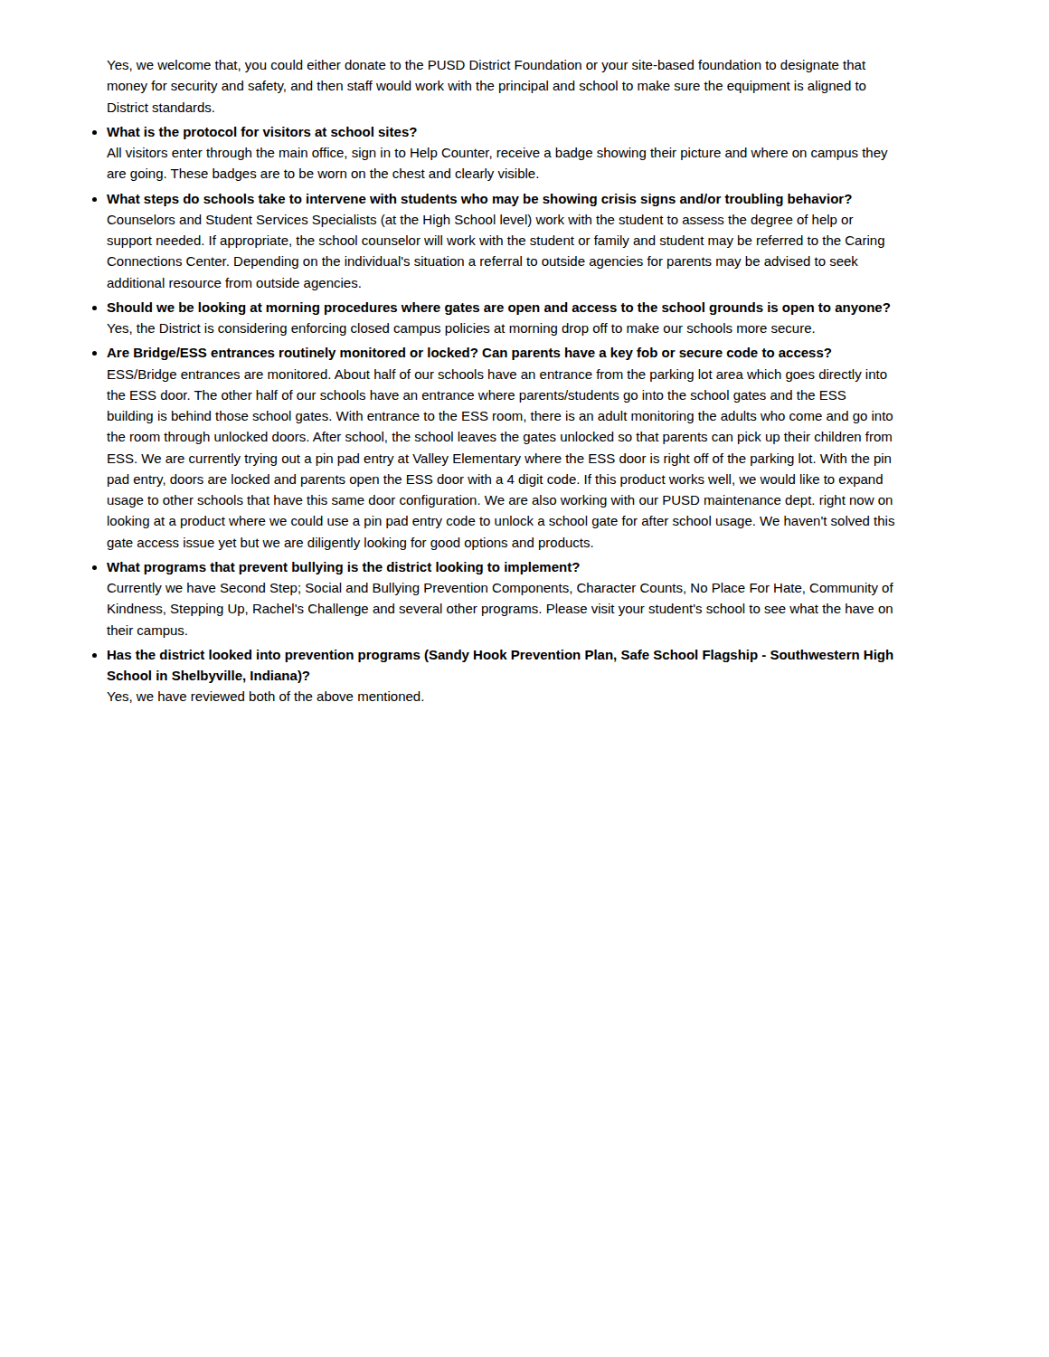Yes, we welcome that, you could either donate to the PUSD District Foundation or your site-based foundation to designate that money for security and safety, and then staff would work with the principal and school to make sure the equipment is aligned to District standards.
What is the protocol for visitors at school sites?
All visitors enter through the main office, sign in to Help Counter, receive a badge showing their picture and where on campus they are going. These badges are to be worn on the chest and clearly visible.
What steps do schools take to intervene with students who may be showing crisis signs and/or troubling behavior?
Counselors and Student Services Specialists (at the High School level) work with the student to assess the degree of help or support needed. If appropriate, the school counselor will work with the student or family and student may be referred to the Caring Connections Center. Depending on the individual's situation a referral to outside agencies for parents may be advised to seek additional resource from outside agencies.
Should we be looking at morning procedures where gates are open and access to the school grounds is open to anyone?
Yes, the District is considering enforcing closed campus policies at morning drop off to make our schools more secure.
Are Bridge/ESS entrances routinely monitored or locked? Can parents have a key fob or secure code to access?
ESS/Bridge entrances are monitored. About half of our schools have an entrance from the parking lot area which goes directly into the ESS door. The other half of our schools have an entrance where parents/students go into the school gates and the ESS building is behind those school gates. With entrance to the ESS room, there is an adult monitoring the adults who come and go into the room through unlocked doors. After school, the school leaves the gates unlocked so that parents can pick up their children from ESS. We are currently trying out a pin pad entry at Valley Elementary where the ESS door is right off of the parking lot. With the pin pad entry, doors are locked and parents open the ESS door with a 4 digit code. If this product works well, we would like to expand usage to other schools that have this same door configuration. We are also working with our PUSD maintenance dept. right now on looking at a product where we could use a pin pad entry code to unlock a school gate for after school usage. We haven't solved this gate access issue yet but we are diligently looking for good options and products.
What programs that prevent bullying is the district looking to implement?
Currently we have Second Step; Social and Bullying Prevention Components, Character Counts, No Place For Hate, Community of Kindness, Stepping Up, Rachel's Challenge and several other programs. Please visit your student's school to see what the have on their campus.
Has the district looked into prevention programs (Sandy Hook Prevention Plan, Safe School Flagship - Southwestern High School in Shelbyville, Indiana)?
Yes, we have reviewed both of the above mentioned.